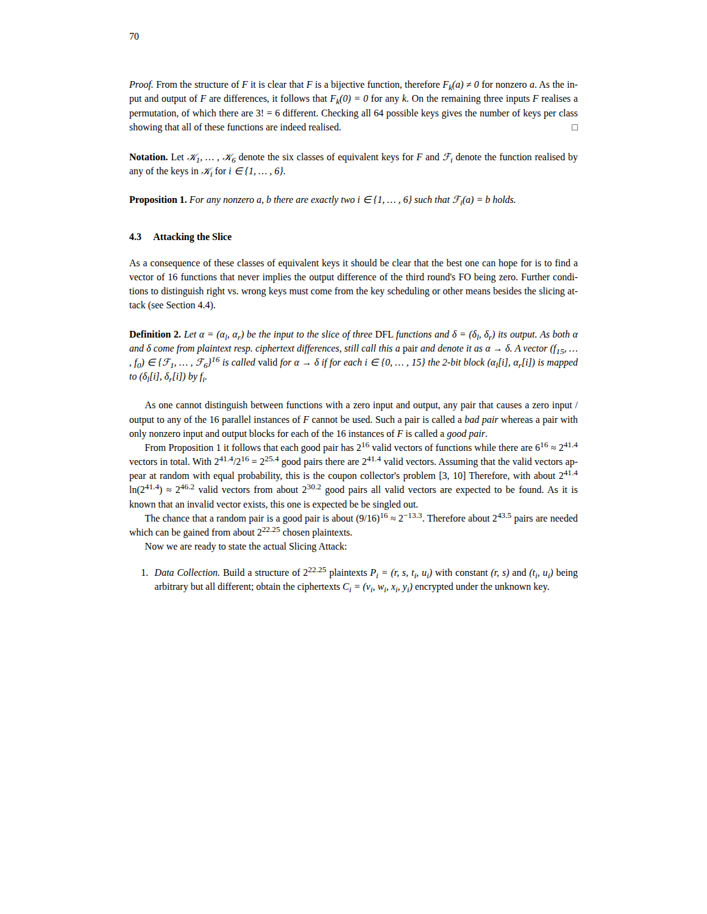70
Proof. From the structure of F it is clear that F is a bijective function, therefore Fk(a) ≠ 0 for nonzero a. As the input and output of F are differences, it follows that Fk(0) = 0 for any k. On the remaining three inputs F realises a permutation, of which there are 3! = 6 different. Checking all 64 possible keys gives the number of keys per class showing that all of these functions are indeed realised. □
Notation. Let 𝒦1, … , 𝒦6 denote the six classes of equivalent keys for F and ℱi denote the function realised by any of the keys in 𝒦i for i ∈ {1, … , 6}.
Proposition 1. For any nonzero a, b there are exactly two i ∈ {1, … , 6} such that ℱi(a) = b holds.
4.3 Attacking the Slice
As a consequence of these classes of equivalent keys it should be clear that the best one can hope for is to find a vector of 16 functions that never implies the output difference of the third round's FO being zero. Further conditions to distinguish right vs. wrong keys must come from the key scheduling or other means besides the slicing attack (see Section 4.4).
Definition 2. Let α = (αl, αr) be the input to the slice of three DFL functions and δ = (δl, δr) its output. As both α and δ come from plaintext resp. ciphertext differences, still call this a pair and denote it as α → δ. A vector (f15, … , f0) ∈ {ℱ1, … , ℱ6}16 is called valid for α → δ if for each i ∈ {0, … , 15} the 2-bit block (αl[i], αr[i]) is mapped to (δl[i], δr[i]) by fi.
As one cannot distinguish between functions with a zero input and output, any pair that causes a zero input / output to any of the 16 parallel instances of F cannot be used. Such a pair is called a bad pair whereas a pair with only nonzero input and output blocks for each of the 16 instances of F is called a good pair.
From Proposition 1 it follows that each good pair has 216 valid vectors of functions while there are 616 ≈ 241.4 vectors in total. With 241.4/216 = 225.4 good pairs there are 241.4 valid vectors. Assuming that the valid vectors appear at random with equal probability, this is the coupon collector's problem [3, 10] Therefore, with about 241.4 ln(241.4) ≈ 246.2 valid vectors from about 230.2 good pairs all valid vectors are expected to be found. As it is known that an invalid vector exists, this one is expected be be singled out.
The chance that a random pair is a good pair is about (9/16)16 ≈ 2−13.3. Therefore about 243.5 pairs are needed which can be gained from about 222.25 chosen plaintexts.
Now we are ready to state the actual Slicing Attack:
Data Collection. Build a structure of 222.25 plaintexts Pi = (r, s, ti, ui) with constant (r, s) and (ti, ui) being arbitrary but all different; obtain the ciphertexts Ci = (vi, wi, xi, yi) encrypted under the unknown key.